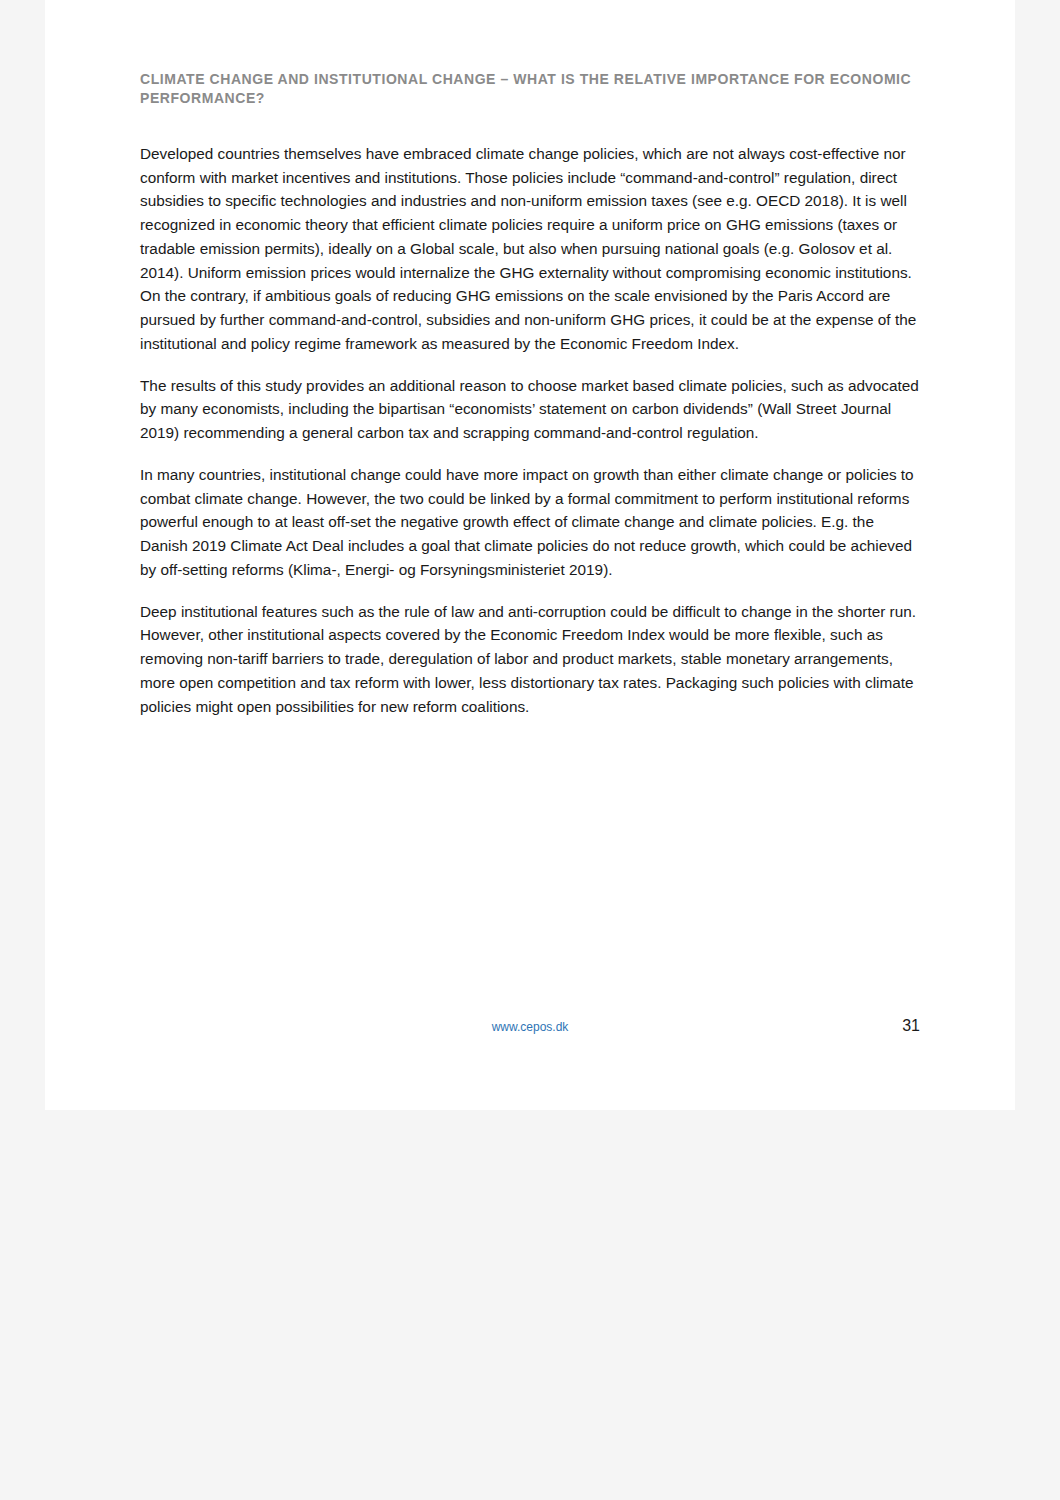Climate change and institutional change – what is the relative importance for economic performance?
Developed countries themselves have embraced climate change policies, which are not always cost-effective nor conform with market incentives and institutions. Those policies include “command-and-control” regulation, direct subsidies to specific technologies and industries and non-uniform emission taxes (see e.g. OECD 2018). It is well recognized in economic theory that efficient climate policies require a uniform price on GHG emissions (taxes or tradable emission permits), ideally on a Global scale, but also when pursuing national goals (e.g. Golosov et al. 2014). Uniform emission prices would internalize the GHG externality without compromising economic institutions. On the contrary, if ambitious goals of reducing GHG emissions on the scale envisioned by the Paris Accord are pursued by further command-and-control, subsidies and non-uniform GHG prices, it could be at the expense of the institutional and policy regime framework as measured by the Economic Freedom Index.
The results of this study provides an additional reason to choose market based climate policies, such as advocated by many economists, including the bipartisan “economists’ statement on carbon dividends” (Wall Street Journal 2019) recommending a general carbon tax and scrapping command-and-control regulation.
In many countries, institutional change could have more impact on growth than either climate change or policies to combat climate change. However, the two could be linked by a formal commitment to perform institutional reforms powerful enough to at least off-set the negative growth effect of climate change and climate policies. E.g. the Danish 2019 Climate Act Deal includes a goal that climate policies do not reduce growth, which could be achieved by off-setting reforms (Klima-, Energi- og Forsyningsministeriet 2019).
Deep institutional features such as the rule of law and anti-corruption could be difficult to change in the shorter run. However, other institutional aspects covered by the Economic Freedom Index would be more flexible, such as removing non-tariff barriers to trade, deregulation of labor and product markets, stable monetary arrangements, more open competition and tax reform with lower, less distortionary tax rates. Packaging such policies with climate policies might open possibilities for new reform coalitions.
www.cepos.dk 31